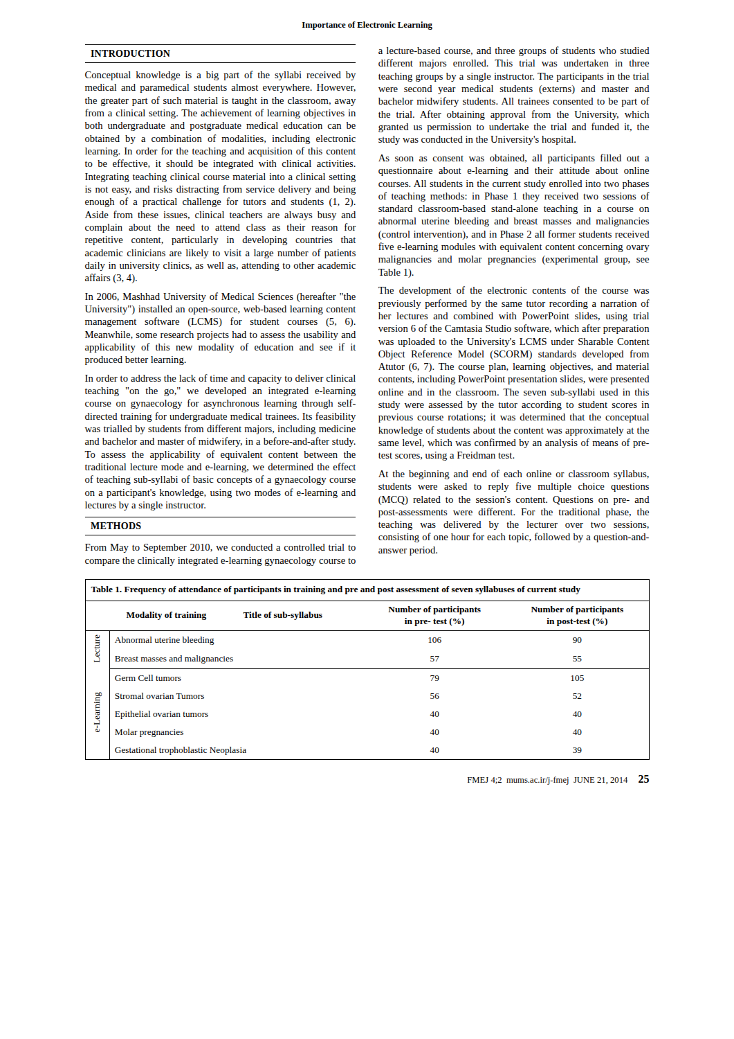Importance of Electronic Learning
Introduction
Conceptual knowledge is a big part of the syllabi received by medical and paramedical students almost everywhere. However, the greater part of such material is taught in the classroom, away from a clinical setting. The achievement of learning objectives in both undergraduate and postgraduate medical education can be obtained by a combination of modalities, including electronic learning. In order for the teaching and acquisition of this content to be effective, it should be integrated with clinical activities. Integrating teaching clinical course material into a clinical setting is not easy, and risks distracting from service delivery and being enough of a practical challenge for tutors and students (1, 2). Aside from these issues, clinical teachers are always busy and complain about the need to attend class as their reason for repetitive content, particularly in developing countries that academic clinicians are likely to visit a large number of patients daily in university clinics, as well as, attending to other academic affairs (3, 4).
In 2006, Mashhad University of Medical Sciences (hereafter "the University") installed an open-source, web-based learning content management software (LCMS) for student courses (5, 6). Meanwhile, some research projects had to assess the usability and applicability of this new modality of education and see if it produced better learning.
In order to address the lack of time and capacity to deliver clinical teaching "on the go," we developed an integrated e-learning course on gynaecology for asynchronous learning through self-directed training for undergraduate medical trainees. Its feasibility was trialled by students from different majors, including medicine and bachelor and master of midwifery, in a before-and-after study. To assess the applicability of equivalent content between the traditional lecture mode and e-learning, we determined the effect of teaching sub-syllabi of basic concepts of a gynaecology course on a participant's knowledge, using two modes of e-learning and lectures by a single instructor.
Methods
From May to September 2010, we conducted a controlled trial to compare the clinically integrated e-learning gynaecology course to a lecture-based course, and three groups of students who studied different majors enrolled. This trial was undertaken in three teaching groups by a single instructor. The participants in the trial were second year medical students (externs) and master and bachelor midwifery students. All trainees consented to be part of the trial. After obtaining approval from the University, which granted us permission to undertake the trial and funded it, the study was conducted in the University's hospital.
As soon as consent was obtained, all participants filled out a questionnaire about e-learning and their attitude about online courses. All students in the current study enrolled into two phases of teaching methods: in Phase 1 they received two sessions of standard classroom-based stand-alone teaching in a course on abnormal uterine bleeding and breast masses and malignancies (control intervention), and in Phase 2 all former students received five e-learning modules with equivalent content concerning ovary malignancies and molar pregnancies (experimental group, see Table 1).
The development of the electronic contents of the course was previously performed by the same tutor recording a narration of her lectures and combined with PowerPoint slides, using trial version 6 of the Camtasia Studio software, which after preparation was uploaded to the University's LCMS under Sharable Content Object Reference Model (SCORM) standards developed from Atutor (6, 7). The course plan, learning objectives, and material contents, including PowerPoint presentation slides, were presented online and in the classroom. The seven sub-syllabi used in this study were assessed by the tutor according to student scores in previous course rotations; it was determined that the conceptual knowledge of students about the content was approximately at the same level, which was confirmed by an analysis of means of pre-test scores, using a Freidman test.
At the beginning and end of each online or classroom syllabus, students were asked to reply five multiple choice questions (MCQ) related to the session's content. Questions on pre- and post-assessments were different. For the traditional phase, the teaching was delivered by the lecturer over two sessions, consisting of one hour for each topic, followed by a question-and-answer period.
Table 1. Frequency of attendance of participants in training and pre and post assessment of seven syllabuses of current study
| Modality of training Title of sub-syllabus | Number of participants in pre- test (%) | Number of participants in post-test (%) |
| --- | --- | --- |
| Lecture | Abnormal uterine bleeding | 106 | 90 |
| Breast masses and malignancies | 57 | 55 |
| e-Learning | Germ Cell tumors | 79 | 105 |
| Stromal ovarian Tumors | 56 | 52 |
| Epithelial ovarian tumors | 40 | 40 |
| Molar pregnancies | 40 | 40 |
| Gestational trophoblastic Neoplasia | 40 | 39 |
FMEJ 4;2 mums.ac.ir/j-fmej JUNE 21, 2014 25